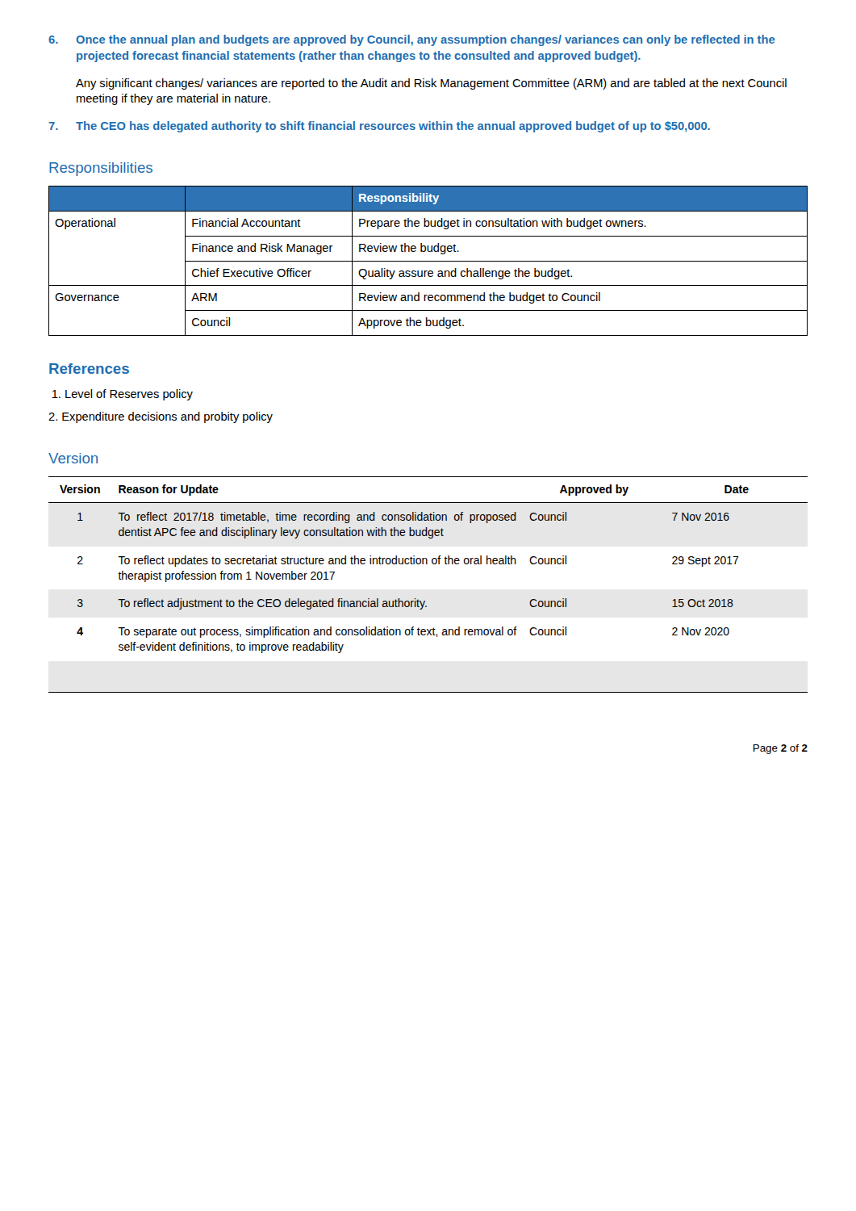6. Once the annual plan and budgets are approved by Council, any assumption changes/ variances can only be reflected in the projected forecast financial statements (rather than changes to the consulted and approved budget).
Any significant changes/ variances are reported to the Audit and Risk Management Committee (ARM) and are tabled at the next Council meeting if they are material in nature.
7. The CEO has delegated authority to shift financial resources within the annual approved budget of up to $50,000.
Responsibilities
| | | Responsibility |
| --- | --- | --- |
| Operational | Financial Accountant | Prepare the budget in consultation with budget owners. |
| Finance and Risk Manager | Review the budget. |
| Chief Executive Officer | Quality assure and challenge the budget. |
| Governance | ARM | Review and recommend the budget to Council |
| Council | Approve the budget. |
References
Level of Reserves policy
2. Expenditure decisions and probity policy
Version
| Version | Reason for Update | Approved by | Date |
| --- | --- | --- | --- |
| 1 | To reflect 2017/18 timetable, time recording and consolidation of proposed dentist APC fee and disciplinary levy consultation with the budget | Council | 7 Nov 2016 |
| 2 | To reflect updates to secretariat structure and the introduction of the oral health therapist profession from 1 November 2017 | Council | 29 Sept 2017 |
| 3 | To reflect adjustment to the CEO delegated financial authority. | Council | 15 Oct 2018 |
| 4 | To separate out process, simplification and consolidation of text, and removal of self-evident definitions, to improve readability | Council | 2 Nov 2020 |
Page 2 of 2